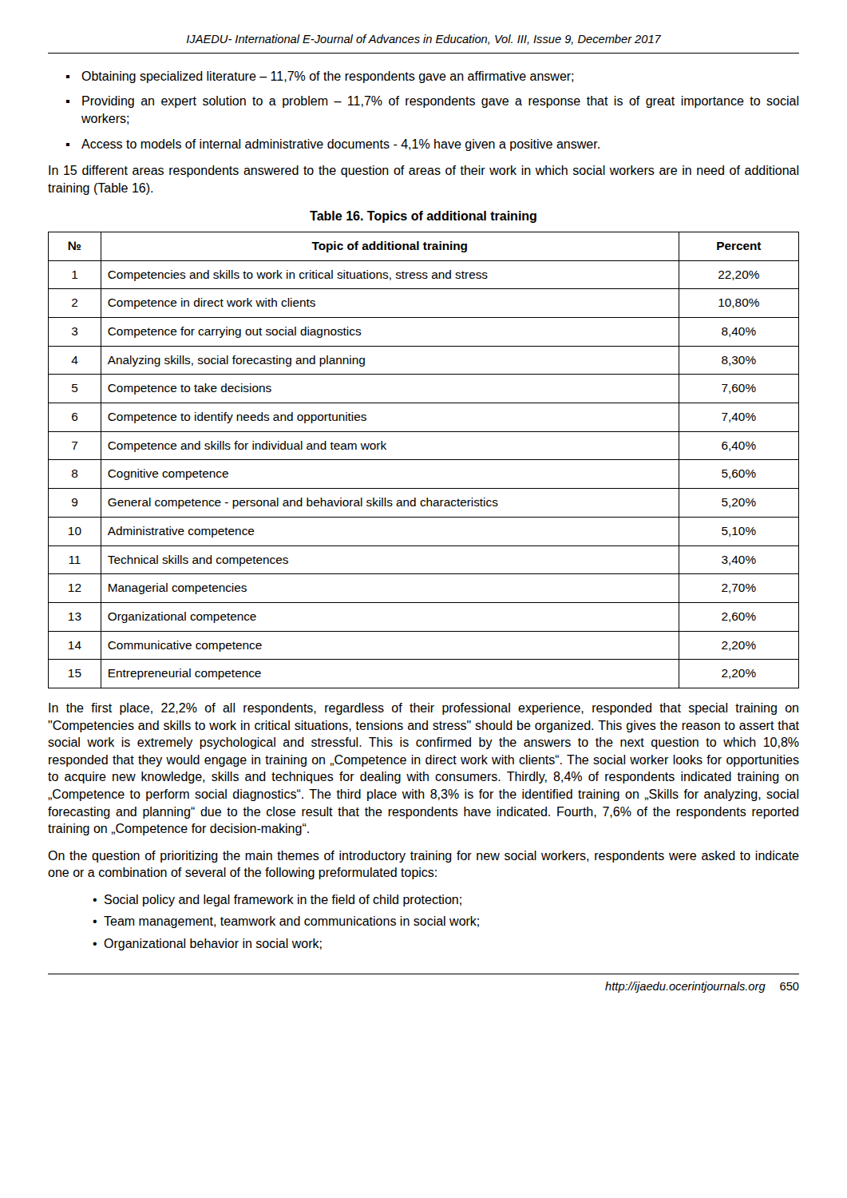IJAEDU- International E-Journal of Advances in Education, Vol. III, Issue 9, December 2017
Obtaining specialized literature – 11,7% of the respondents gave an affirmative answer;
Providing an expert solution to a problem – 11,7% of respondents gave a response that is of great importance to social workers;
Access to models of internal administrative documents - 4,1% have given a positive answer.
In 15 different areas respondents answered to the question of areas of their work in which social workers are in need of additional training (Table 16).
Table 16. Topics of additional training
| № | Topic of additional training | Percent |
| --- | --- | --- |
| 1 | Competencies and skills to work in critical situations, stress and stress | 22,20% |
| 2 | Competence in direct work with clients | 10,80% |
| 3 | Competence for carrying out social diagnostics | 8,40% |
| 4 | Analyzing skills, social forecasting and planning | 8,30% |
| 5 | Competence to take decisions | 7,60% |
| 6 | Competence to identify needs and opportunities | 7,40% |
| 7 | Competence and skills for individual and team work | 6,40% |
| 8 | Cognitive competence | 5,60% |
| 9 | General competence - personal and behavioral skills and characteristics | 5,20% |
| 10 | Administrative competence | 5,10% |
| 11 | Technical skills and competences | 3,40% |
| 12 | Managerial competencies | 2,70% |
| 13 | Organizational competence | 2,60% |
| 14 | Communicative competence | 2,20% |
| 15 | Entrepreneurial competence | 2,20% |
In the first place, 22,2% of all respondents, regardless of their professional experience, responded that special training on "Competencies and skills to work in critical situations, tensions and stress" should be organized. This gives the reason to assert that social work is extremely psychological and stressful. This is confirmed by the answers to the next question to which 10,8% responded that they would engage in training on „Competence in direct work with clients“. The social worker looks for opportunities to acquire new knowledge, skills and techniques for dealing with consumers. Thirdly, 8,4% of respondents indicated training on „Competence to perform social diagnostics“. The third place with 8,3% is for the identified training on „Skills for analyzing, social forecasting and planning“ due to the close result that the respondents have indicated. Fourth, 7,6% of the respondents reported training on „Competence for decision-making“.
On the question of prioritizing the main themes of introductory training for new social workers, respondents were asked to indicate one or a combination of several of the following preformulated topics:
Social policy and legal framework in the field of child protection;
Team management, teamwork and communications in social work;
Organizational behavior in social work;
http://ijaedu.ocerintjournals.org 650